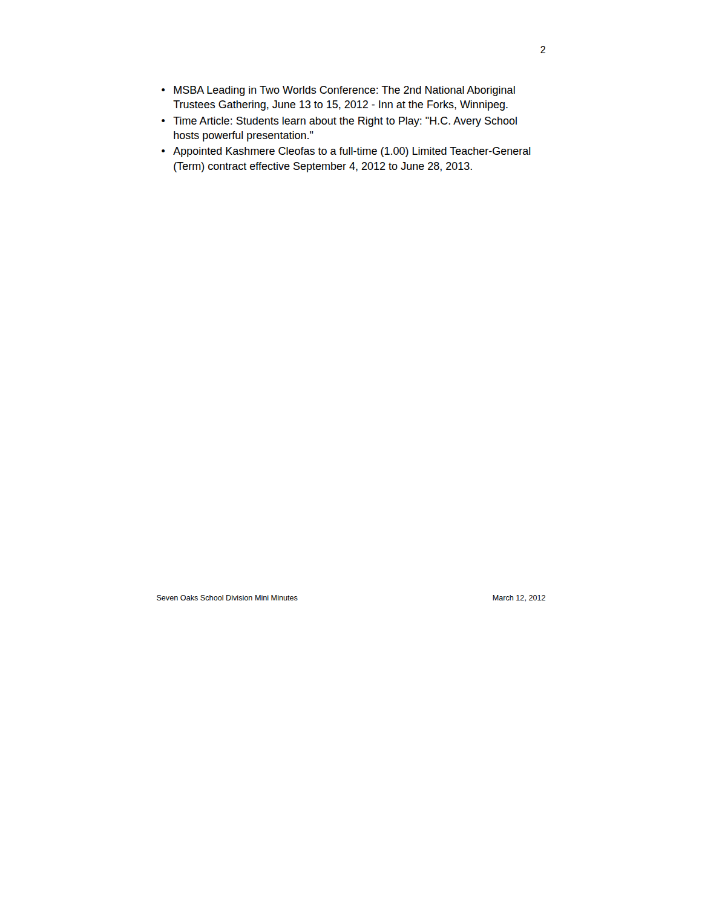2
MSBA Leading in Two Worlds Conference: The 2nd National Aboriginal Trustees Gathering, June 13 to 15, 2012 - Inn at the Forks, Winnipeg.
Time Article: Students learn about the Right to Play: "H.C. Avery School hosts powerful presentation."
Appointed Kashmere Cleofas to a full-time (1.00) Limited Teacher-General (Term) contract effective September 4, 2012 to June 28, 2013.
Seven Oaks School Division Mini Minutes
March 12, 2012